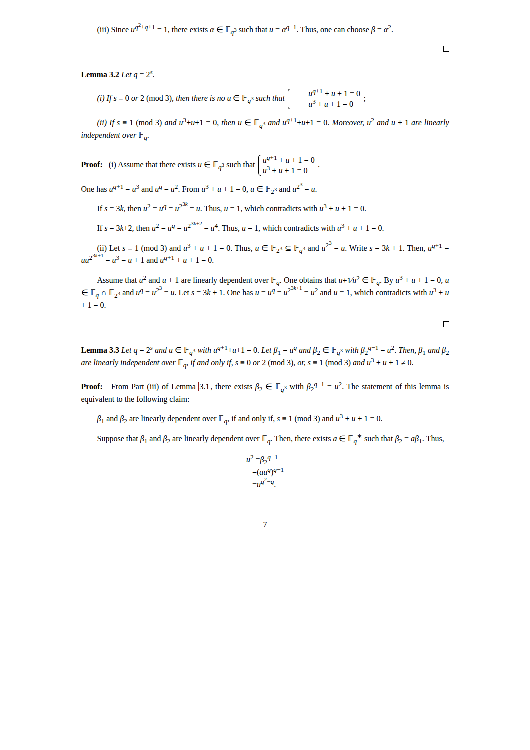(iii) Since uq2+q+1 = 1, there exists α ∈ 𝔽q3 such that u = αq−1. Thus, one can choose β = α2.
Lemma 3.2 Let q = 2s.
(i) If s ≡ 0 or 2 (mod 3), then there is no u ∈ 𝔽q3 such that uq+1 + u + 1 = 0 u3 + u + 1 = 0 ;
(ii) If s ≡ 1 (mod 3) and u3+u+1 = 0, then u ∈ 𝔽q3 and uq+1+u+1 = 0. Moreover, u2 and u + 1 are linearly independent over 𝔽q.
Proof: (i) Assume that there exists u ∈ 𝔽q3 such that uq+1 + u + 1 = 0 u3 + u + 1 = 0 .
One has uq+1 = u3 and uq = u2. From u3 + u + 1 = 0, u ∈ 𝔽23 and u23 = u.
If s = 3k, then u2 = uq = u23k = u. Thus, u = 1, which contradicts with u3 + u + 1 = 0.
If s = 3k+2, then u2 = uq = u23k+2 = u4. Thus, u = 1, which contradicts with u3 + u + 1 = 0.
(ii) Let s ≡ 1 (mod 3) and u3 + u + 1 = 0. Thus, u ∈ 𝔽23 ⊆ 𝔽q3 and u23 = u. Write s = 3k + 1. Then, uq+1 = uu23k+1 = u3 = u + 1 and uq+1 + u + 1 = 0.
Assume that u2 and u + 1 are linearly dependent over 𝔽q. One obtains that u+1⁄u2 ∈ 𝔽q. By u3 + u + 1 = 0, u ∈ 𝔽q ∩ 𝔽23 and uq = u23 = u. Let s = 3k + 1. One has u = uq = u23k+1 = u2 and u = 1, which contradicts with u3 + u + 1 = 0.
Lemma 3.3 Let q = 2s and u ∈ 𝔽q3 with uq+1+u+1 = 0. Let β1 = uq and β2 ∈ 𝔽q3 with β2q−1 = u2. Then, β1 and β2 are linearly independent over 𝔽q, if and only if, s ≡ 0 or 2 (mod 3), or, s ≡ 1 (mod 3) and u3 + u + 1 ≠ 0.
Proof: From Part (iii) of Lemma 3.1, there exists β2 ∈ 𝔽q3 with β2q−1 = u2. The statement of this lemma is equivalent to the following claim:
β1 and β2 are linearly dependent over 𝔽q, if and only if, s ≡ 1 (mod 3) and u3 + u + 1 = 0.
Suppose that β1 and β2 are linearly dependent over 𝔽q. Then, there exists a ∈ 𝔽q∗ such that β2 = aβ1. Thus,
u2 =β2q−1
=(auq)q−1
=uq2−q.
7